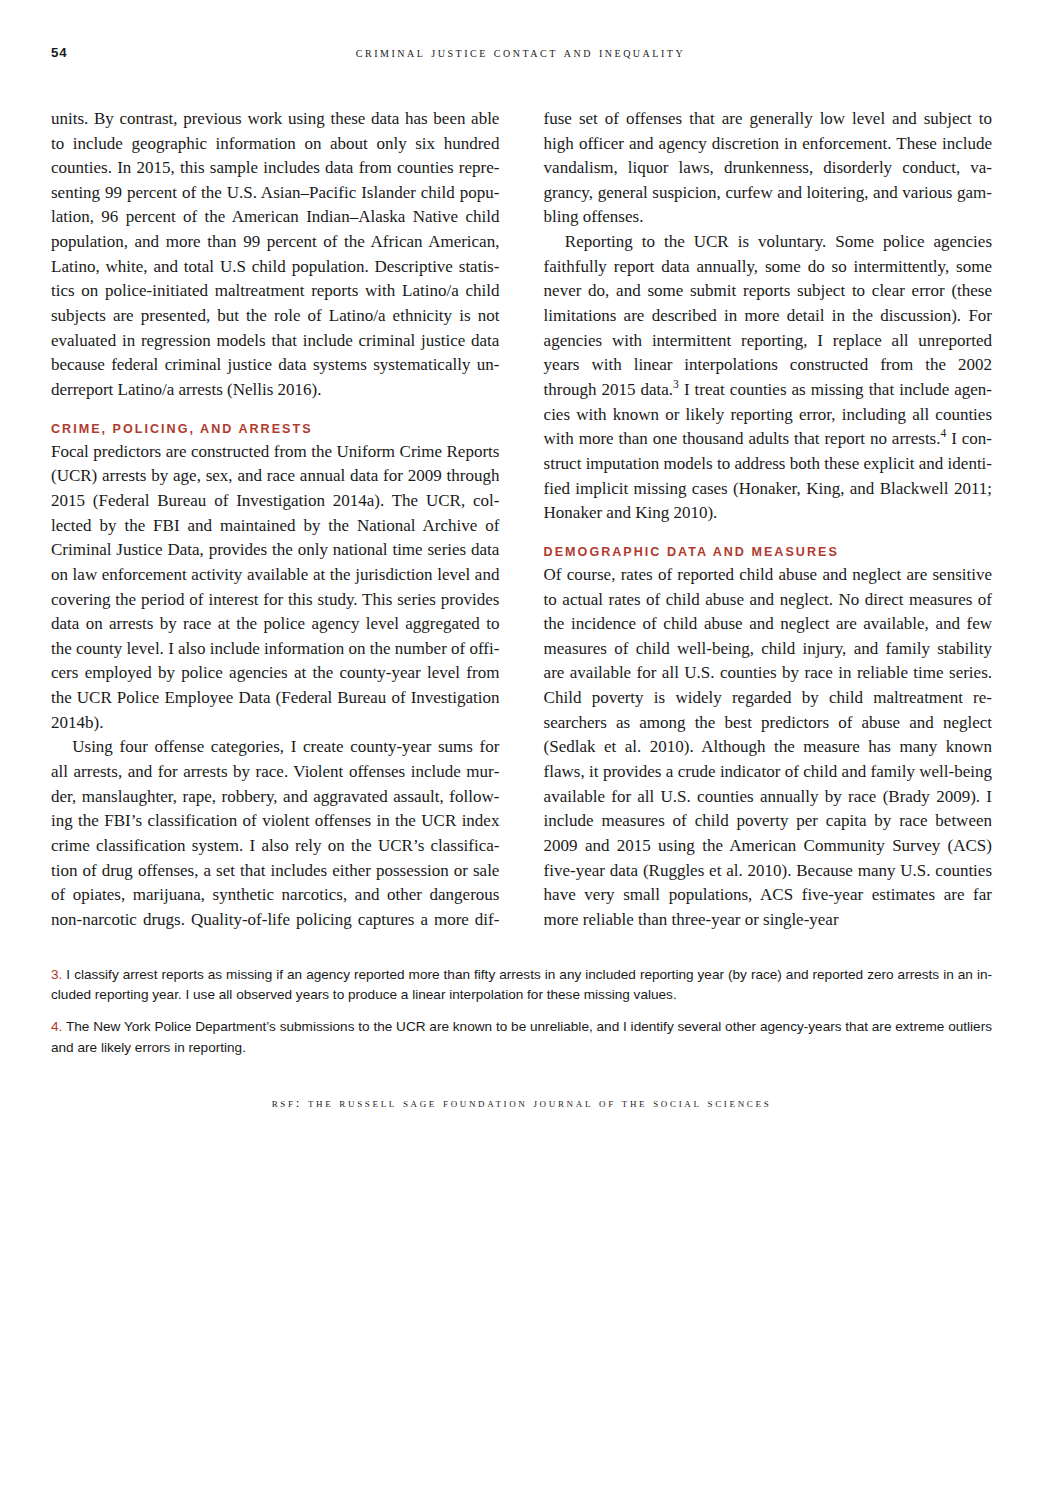54 Criminal Justice Contact and Inequality
units. By contrast, previous work using these data has been able to include geographic information on about only six hundred counties. In 2015, this sample includes data from counties representing 99 percent of the U.S. Asian–Pacific Islander child population, 96 percent of the American Indian–Alaska Native child population, and more than 99 percent of the African American, Latino, white, and total U.S child population. Descriptive statistics on police-initiated maltreatment reports with Latino/a child subjects are presented, but the role of Latino/a ethnicity is not evaluated in regression models that include criminal justice data because federal criminal justice data systems systematically underreport Latino/a arrests (Nellis 2016).
Crime, Policing, and Arrests
Focal predictors are constructed from the Uniform Crime Reports (UCR) arrests by age, sex, and race annual data for 2009 through 2015 (Federal Bureau of Investigation 2014a). The UCR, collected by the FBI and maintained by the National Archive of Criminal Justice Data, provides the only national time series data on law enforcement activity available at the jurisdiction level and covering the period of interest for this study. This series provides data on arrests by race at the police agency level aggregated to the county level. I also include information on the number of officers employed by police agencies at the county-year level from the UCR Police Employee Data (Federal Bureau of Investigation 2014b).
Using four offense categories, I create county-year sums for all arrests, and for arrests by race. Violent offenses include murder, manslaughter, rape, robbery, and aggravated assault, following the FBI’s classification of violent offenses in the UCR index crime classification system. I also rely on the UCR’s classification of drug offenses, a set that includes either possession or sale of opiates, marijuana, synthetic narcotics, and other dangerous non-narcotic drugs. Quality-of-life policing captures a more diffuse set of offenses that are generally low level and subject to high officer and agency discretion in enforcement. These include vandalism, liquor laws, drunkenness, disorderly conduct, vagrancy, general suspicion, curfew and loitering, and various gambling offenses.
Reporting to the UCR is voluntary. Some police agencies faithfully report data annually, some do so intermittently, some never do, and some submit reports subject to clear error (these limitations are described in more detail in the discussion). For agencies with intermittent reporting, I replace all unreported years with linear interpolations constructed from the 2002 through 2015 data.3 I treat counties as missing that include agencies with known or likely reporting error, including all counties with more than one thousand adults that report no arrests.4 I construct imputation models to address both these explicit and identified implicit missing cases (Honaker, King, and Blackwell 2011; Honaker and King 2010).
Demographic Data and Measures
Of course, rates of reported child abuse and neglect are sensitive to actual rates of child abuse and neglect. No direct measures of the incidence of child abuse and neglect are available, and few measures of child well-being, child injury, and family stability are available for all U.S. counties by race in reliable time series. Child poverty is widely regarded by child maltreatment researchers as among the best predictors of abuse and neglect (Sedlak et al. 2010). Although the measure has many known flaws, it provides a crude indicator of child and family well-being available for all U.S. counties annually by race (Brady 2009). I include measures of child poverty per capita by race between 2009 and 2015 using the American Community Survey (ACS) five-year data (Ruggles et al. 2010). Because many U.S. counties have very small populations, ACS five-year estimates are far more reliable than three-year or single-year
3. I classify arrest reports as missing if an agency reported more than fifty arrests in any included reporting year (by race) and reported zero arrests in an included reporting year. I use all observed years to produce a linear interpolation for these missing values.
4. The New York Police Department’s submissions to the UCR are known to be unreliable, and I identify several other agency-years that are extreme outliers and are likely errors in reporting.
rsf: the russell sage foundation journal of the social sciences